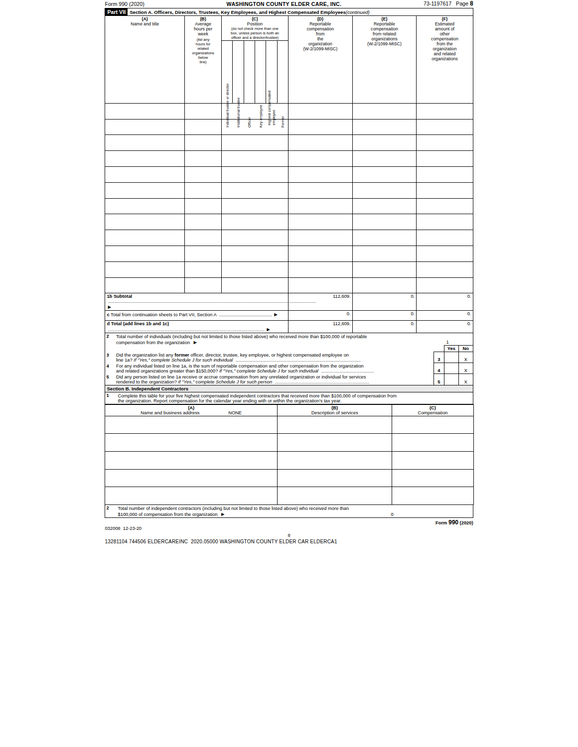Form 990 (2020)
WASHINGTON COUNTY ELDER CARE, INC.
73-1197617 Page 8
Part VII
Section A. Officers, Directors, Trustees, Key Employees, and Highest Compensated Employees (continued)
| (A) Name and title | (B) Average hours per week (list any hours for related organizations below line) | (C) Position (do not check more than one box, unless person is both an officer and a director/trustee) Individual trustee or director Institutional trustee Officer Key employee Highest compensated employee Former | (D) Reportable compensation from the organization (W-2/1099-MISC) | (E) Reportable compensation from related organizations (W-2/1099-MISC) | (F) Estimated amount of other compensation from the organization and related organizations |
| --- | --- | --- | --- | --- | --- |
| 1b Subtotal ................................................................................................................................................................. ► | 112,609. | 0. | 0. |
| c Total from continuation sheets to Part VII, Section A ......................................... ► | 0. | 0. | 0. |
| d Total (add lines 1b and 1c) ......................................................................................................................... ► | 112,609. | 0. | 0. |
| 2 | Total number of individuals (including but not limited to those listed above) who received more than $100,000 of reportable compensation from the organization ► | 1 |
| | | | Yes | No |
| 3 | Did the organization list any former officer, director, trustee, key employee, or highest compensated employee on line 1a? If "Yes," complete Schedule J for such individual ................................................................................................. | 3 | | X |
| 4 | For any individual listed on line 1a, is the sum of reportable compensation and other compensation from the organization and related organizations greater than $150,000? If "Yes," complete Schedule J for such individual ......................................... | 4 | | X |
| 5 | Did any person listed on line 1a receive or accrue compensation from any unrelated organization or individual for services rendered to the organization? If "Yes," complete Schedule J for such person ......................................................................... | 5 | | X |
Section B. Independent Contractors
| 1 | Complete this table for your five highest compensated independent contractors that received more than $100,000 of compensation from the organization. Report compensation for the calendar year ending with or within the organization's tax year. |
| (A) Name and business address NONE | (B) Description of services | (C) Compensation |
| --- | --- | --- |
| 2 | Total number of independent contractors (including but not limited to those listed above) who received more than $100,000 of compensation from the organization ► | 0 |
Form 990 (2020)
032008 12-23-20
8
13281104 744506 ELDERCAREINC 2020.05000 WASHINGTON COUNTY ELDER CAR ELDERCA1